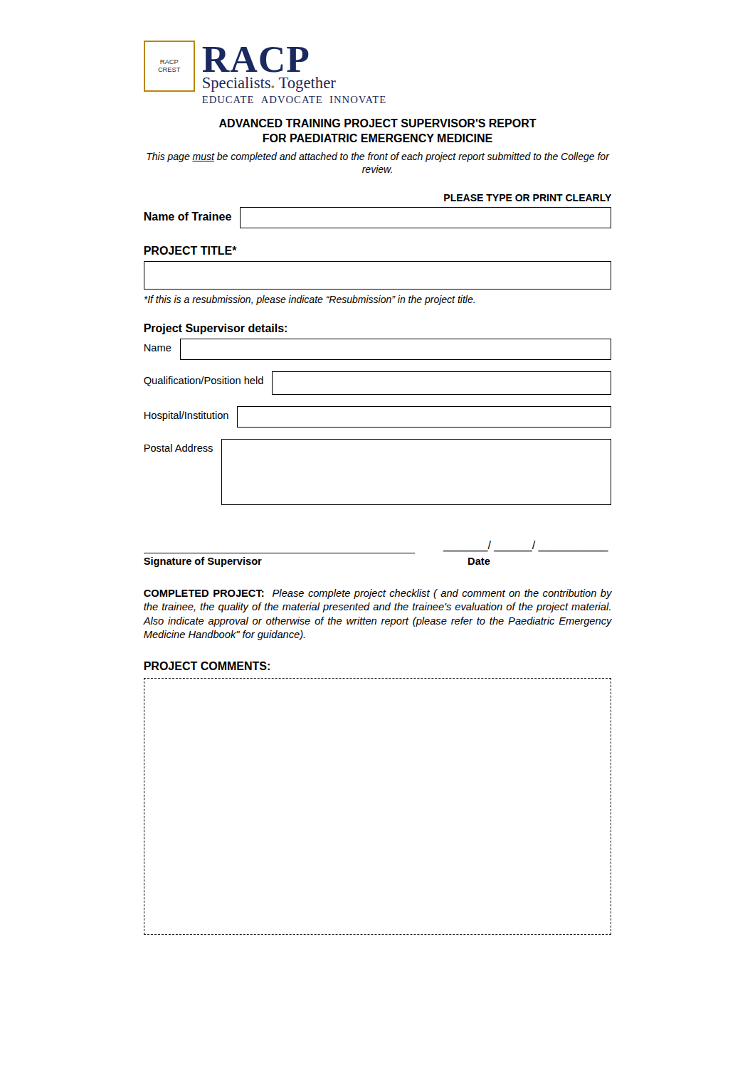RACP
CREST
RACP Specialists. Together
EDUCATE ADVOCATE INNOVATE
Advanced Training Project Supervisor's Report
for Paediatric Emergency Medicine
This page must be completed and attached to the front of each project report submitted to the College for review.
PLEASE TYPE OR PRINT CLEARLY
Name of Trainee
PROJECT TITLE*
*If this is a resubmission, please indicate “Resubmission” in the project title.
Project Supervisor details:
Name
Qualification/Position held
Hospital/Institution
Postal Address
Signature of Supervisor
_______/ ______/ ___________
Date
COMPLETED PROJECT: Please complete project checklist ( and comment on the contribution by the trainee, the quality of the material presented and the trainee's evaluation of the project material. Also indicate approval or otherwise of the written report (please refer to the Paediatric Emergency Medicine Handbook" for guidance).
PROJECT COMMENTS: